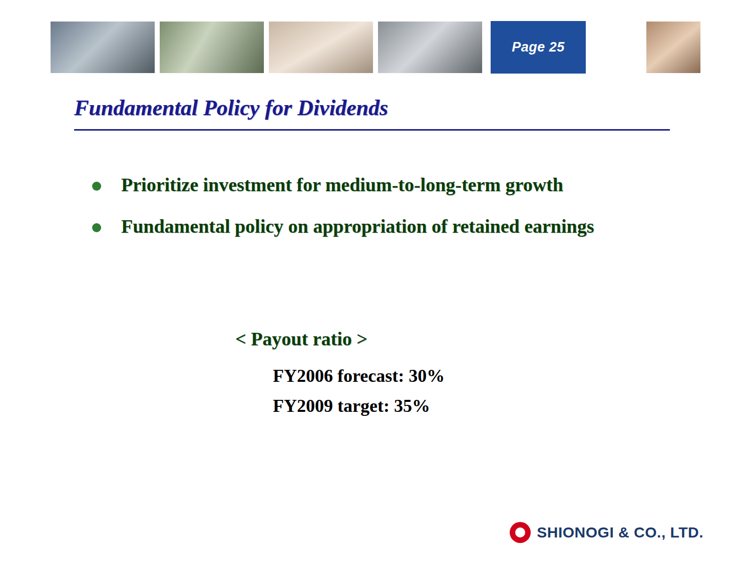Page 25
Fundamental Policy for Dividends
Prioritize investment for medium-to-long-term growth
Fundamental policy on appropriation of retained earnings
< Payout ratio >
FY2006 forecast: 30%
FY2009 target: 35%
SHIONOGI & CO., LTD.